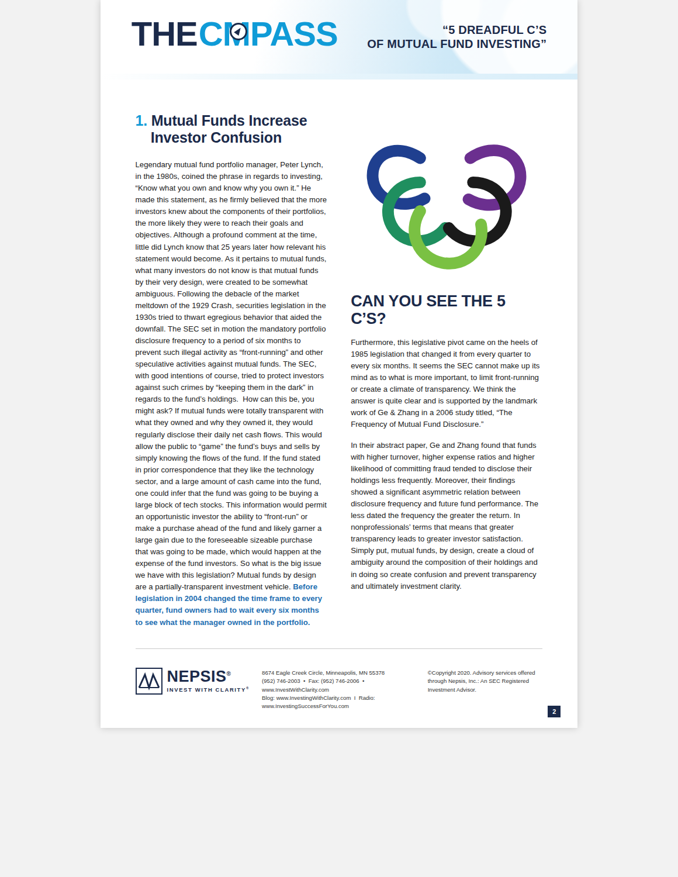THE C MPASS
“5 DREADFUL C’S OF MUTUAL FUND INVESTING”
1. Mutual Funds Increase Investor Confusion
Legendary mutual fund portfolio manager, Peter Lynch, in the 1980s, coined the phrase in regards to investing, “Know what you own and know why you own it.” He made this statement, as he firmly believed that the more investors knew about the components of their portfolios, the more likely they were to reach their goals and objectives. Although a profound comment at the time, little did Lynch know that 25 years later how relevant his statement would become. As it pertains to mutual funds, what many investors do not know is that mutual funds by their very design, were created to be somewhat ambiguous. Following the debacle of the market meltdown of the 1929 Crash, securities legislation in the 1930s tried to thwart egregious behavior that aided the downfall. The SEC set in motion the mandatory portfolio disclosure frequency to a period of six months to prevent such illegal activity as “front-running” and other speculative activities against mutual funds. The SEC, with good intentions of course, tried to protect investors against such crimes by “keeping them in the dark” in regards to the fund’s holdings. How can this be, you might ask? If mutual funds were totally transparent with what they owned and why they owned it, they would regularly disclose their daily net cash flows. This would allow the public to “game” the fund’s buys and sells by simply knowing the flows of the fund. If the fund stated in prior correspondence that they like the technology sector, and a large amount of cash came into the fund, one could infer that the fund was going to be buying a large block of tech stocks. This information would permit an opportunistic investor the ability to “front-run” or make a purchase ahead of the fund and likely garner a large gain due to the foreseeable sizeable purchase that was going to be made, which would happen at the expense of the fund investors. So what is the big issue we have with this legislation? Mutual funds by design are a partially-transparent investment vehicle. Before legislation in 2004 changed the time frame to every quarter, fund owners had to wait every six months to see what the manager owned in the portfolio.
CAN YOU SEE THE 5 C’S?
Furthermore, this legislative pivot came on the heels of 1985 legislation that changed it from every quarter to every six months. It seems the SEC cannot make up its mind as to what is more important, to limit front-running or create a climate of transparency. We think the answer is quite clear and is supported by the landmark work of Ge & Zhang in a 2006 study titled, “The Frequency of Mutual Fund Disclosure.”
In their abstract paper, Ge and Zhang found that funds with higher turnover, higher expense ratios and higher likelihood of committing fraud tended to disclose their holdings less frequently. Moreover, their findings showed a significant asymmetric relation between disclosure frequency and future fund performance. The less dated the frequency the greater the return. In nonprofessionals’ terms that means that greater transparency leads to greater investor satisfaction. Simply put, mutual funds, by design, create a cloud of ambiguity around the composition of their holdings and in doing so create confusion and prevent transparency and ultimately investment clarity.
NEPSIS®
INVEST WITH CLARITY®
8674 Eagle Creek Circle, Minneapolis, MN 55378
(952) 746-2003 • Fax: (952) 746-2006 • www.InvestWithClarity.com
Blog: www.InvestingWithClarity.com I Radio: www.InvestingSuccessForYou.com
©Copyright 2020. Advisory services offered through Nepsis, Inc.: An SEC Registered Investment Advisor.
2